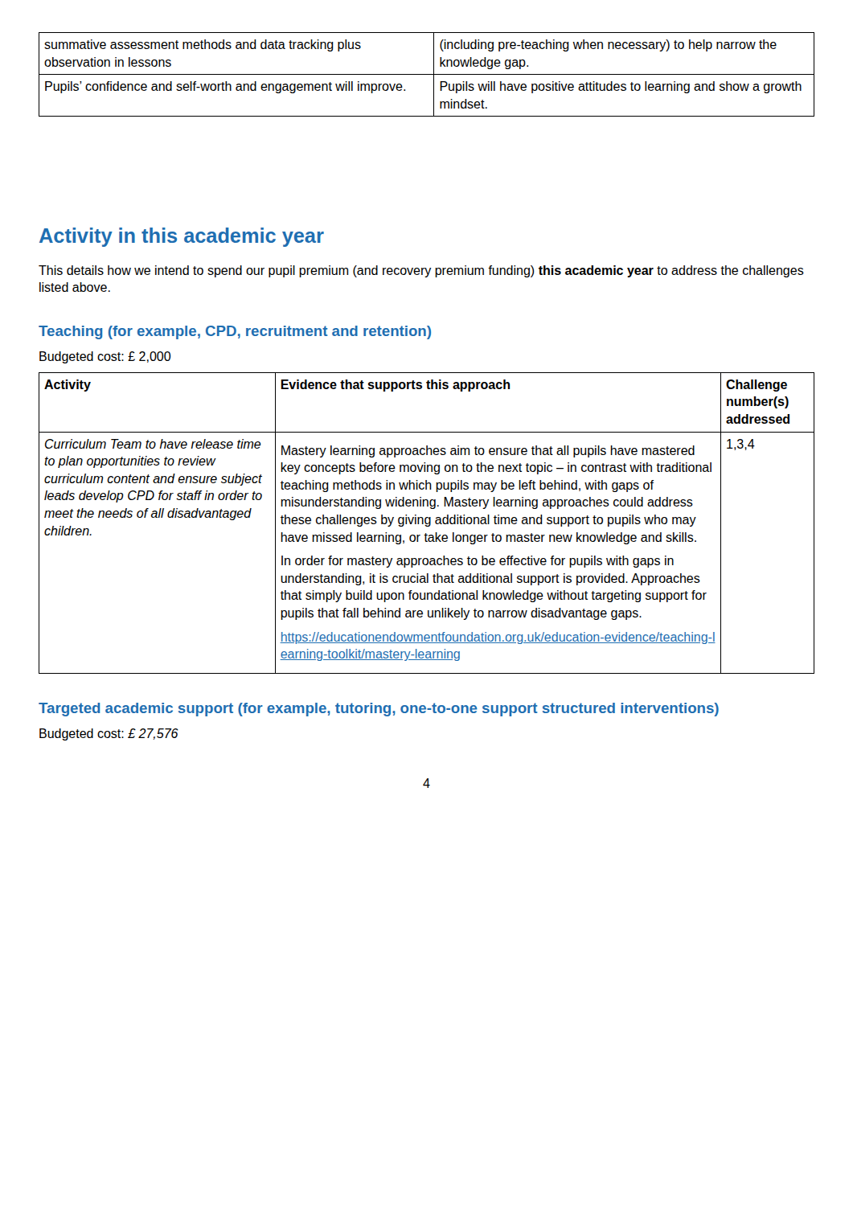| summative assessment methods and data tracking plus observation in lessons | (including pre-teaching when necessary) to help narrow the knowledge gap. |
| Pupils’ confidence and self-worth and engagement will improve. | Pupils will have positive attitudes to learning and show a growth mindset. |
Activity in this academic year
This details how we intend to spend our pupil premium (and recovery premium funding) this academic year to address the challenges listed above.
Teaching (for example, CPD, recruitment and retention)
Budgeted cost: £ 2,000
| Activity | Evidence that supports this approach | Challenge number(s) addressed |
| --- | --- | --- |
| Curriculum Team to have release time to plan opportunities to review curriculum content and ensure subject leads develop CPD for staff in order to meet the needs of all disadvantaged children. | Mastery learning approaches aim to ensure that all pupils have mastered key concepts before moving on to the next topic – in contrast with traditional teaching methods in which pupils may be left behind, with gaps of misunderstanding widening. Mastery learning approaches could address these challenges by giving additional time and support to pupils who may have missed learning, or take longer to master new knowledge and skills. In order for mastery approaches to be effective for pupils with gaps in understanding, it is crucial that additional support is provided. Approaches that simply build upon foundational knowledge without targeting support for pupils that fall behind are unlikely to narrow disadvantage gaps. https://educationendowmentfoundation.org.uk/education-evidence/teaching-learning-toolkit/mastery-learning | 1,3,4 |
Targeted academic support (for example, tutoring, one-to-one support structured interventions)
Budgeted cost: £ 27,576
4